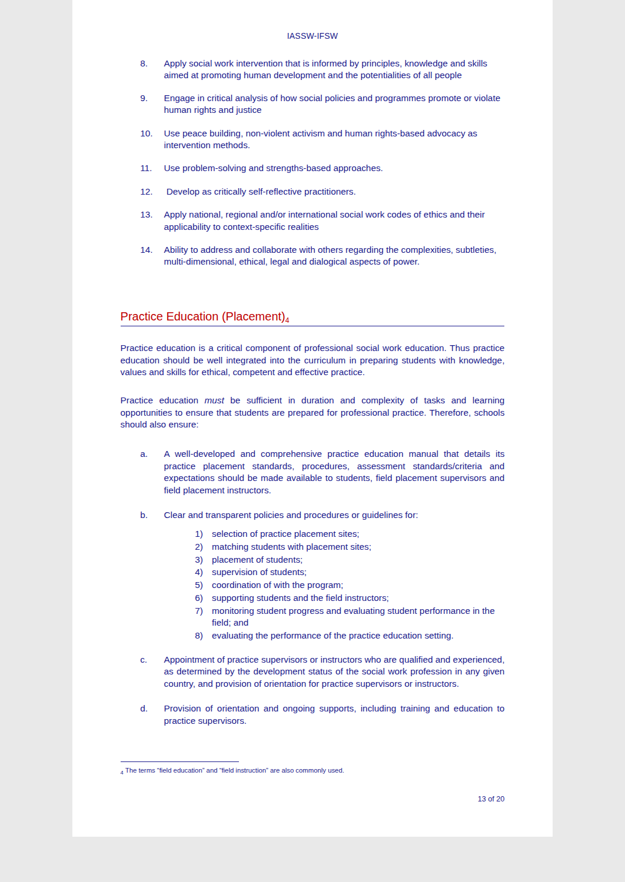IASSW-IFSW
Apply social work intervention that is informed by principles, knowledge and skills aimed at promoting human development and the potentialities of all people
Engage in critical analysis of how social policies and programmes promote or violate human rights and justice
Use peace building, non-violent activism and human rights-based advocacy as intervention methods.
Use problem-solving and strengths-based approaches.
Develop as critically self-reflective practitioners.
Apply national, regional and/or international social work codes of ethics and their applicability to context-specific realities
Ability to address and collaborate with others regarding the complexities, subtleties, multi-dimensional, ethical, legal and dialogical aspects of power.
Practice Education (Placement)4
Practice education is a critical component of professional social work education. Thus practice education should be well integrated into the curriculum in preparing students with knowledge, values and skills for ethical, competent and effective practice.
Practice education must be sufficient in duration and complexity of tasks and learning opportunities to ensure that students are prepared for professional practice. Therefore, schools should also ensure:
A well-developed and comprehensive practice education manual that details its practice placement standards, procedures, assessment standards/criteria and expectations should be made available to students, field placement supervisors and field placement instructors.
Clear and transparent policies and procedures or guidelines for:
selection of practice placement sites;
matching students with placement sites;
placement of students;
supervision of students;
coordination of with the program;
supporting students and the field instructors;
monitoring student progress and evaluating student performance in the field; and
evaluating the performance of the practice education setting.
Appointment of practice supervisors or instructors who are qualified and experienced, as determined by the development status of the social work profession in any given country, and provision of orientation for practice supervisors or instructors.
Provision of orientation and ongoing supports, including training and education to practice supervisors.
4 The terms “field education” and “field instruction” are also commonly used.
13 of 20